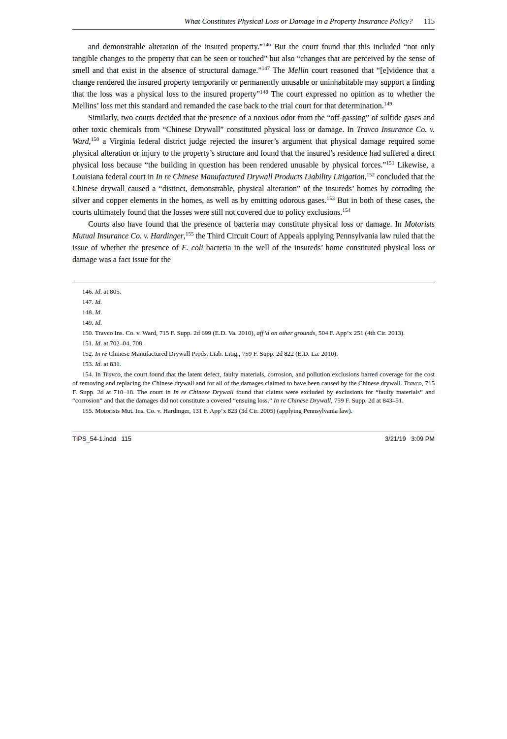What Constitutes Physical Loss or Damage in a Property Insurance Policy?115
and demonstrable alteration of the insured property.”146 But the court found that this included “not only tangible changes to the property that can be seen or touched” but also “changes that are perceived by the sense of smell and that exist in the absence of structural damage.”147 The Mellin court reasoned that “[e]vidence that a change rendered the insured property temporarily or permanently unusable or uninhabitable may support a finding that the loss was a physical loss to the insured property”148 The court expressed no opinion as to whether the Mellins’ loss met this standard and remanded the case back to the trial court for that determination.149
Similarly, two courts decided that the presence of a noxious odor from the “off-gassing” of sulfide gases and other toxic chemicals from “Chinese Drywall” constituted physical loss or damage. In Travco Insurance Co. v. Ward,150 a Virginia federal district judge rejected the insurer’s argument that physical damage required some physical alteration or injury to the property’s structure and found that the insured’s residence had suffered a direct physical loss because “the building in question has been rendered unusable by physical forces.”151 Likewise, a Louisiana federal court in In re Chinese Manufactured Drywall Products Liability Litigation,152 concluded that the Chinese drywall caused a “distinct, demonstrable, physical alteration” of the insureds’ homes by corroding the silver and copper elements in the homes, as well as by emitting odorous gases.153 But in both of these cases, the courts ultimately found that the losses were still not covered due to policy exclusions.154
Courts also have found that the presence of bacteria may constitute physical loss or damage. In Motorists Mutual Insurance Co. v. Hardinger,155 the Third Circuit Court of Appeals applying Pennsylvania law ruled that the issue of whether the presence of E. coli bacteria in the well of the insureds’ home constituted physical loss or damage was a fact issue for the
146. Id. at 805.
147. Id.
148. Id.
149. Id.
150. Travco Ins. Co. v. Ward, 715 F. Supp. 2d 699 (E.D. Va. 2010), aff’d on other grounds, 504 F. App’x 251 (4th Cir. 2013).
151. Id. at 702–04, 708.
152. In re Chinese Manufactured Drywall Prods. Liab. Litig., 759 F. Supp. 2d 822 (E.D. La. 2010).
153. Id. at 831.
154. In Travco, the court found that the latent defect, faulty materials, corrosion, and pollution exclusions barred coverage for the cost of removing and replacing the Chinese drywall and for all of the damages claimed to have been caused by the Chinese drywall. Travco, 715 F. Supp. 2d at 710–18. The court in In re Chinese Drywall found that claims were excluded by exclusions for “faulty materials” and “corrosion” and that the damages did not constitute a covered “ensuing loss.” In re Chinese Drywall, 759 F. Supp. 2d at 843–51.
155. Motorists Mut. Ins. Co. v. Hardinger, 131 F. App’x 823 (3d Cir. 2005) (applying Pennsylvania law).
TIPS_54-1.indd 115 3/21/19 3:09 PM